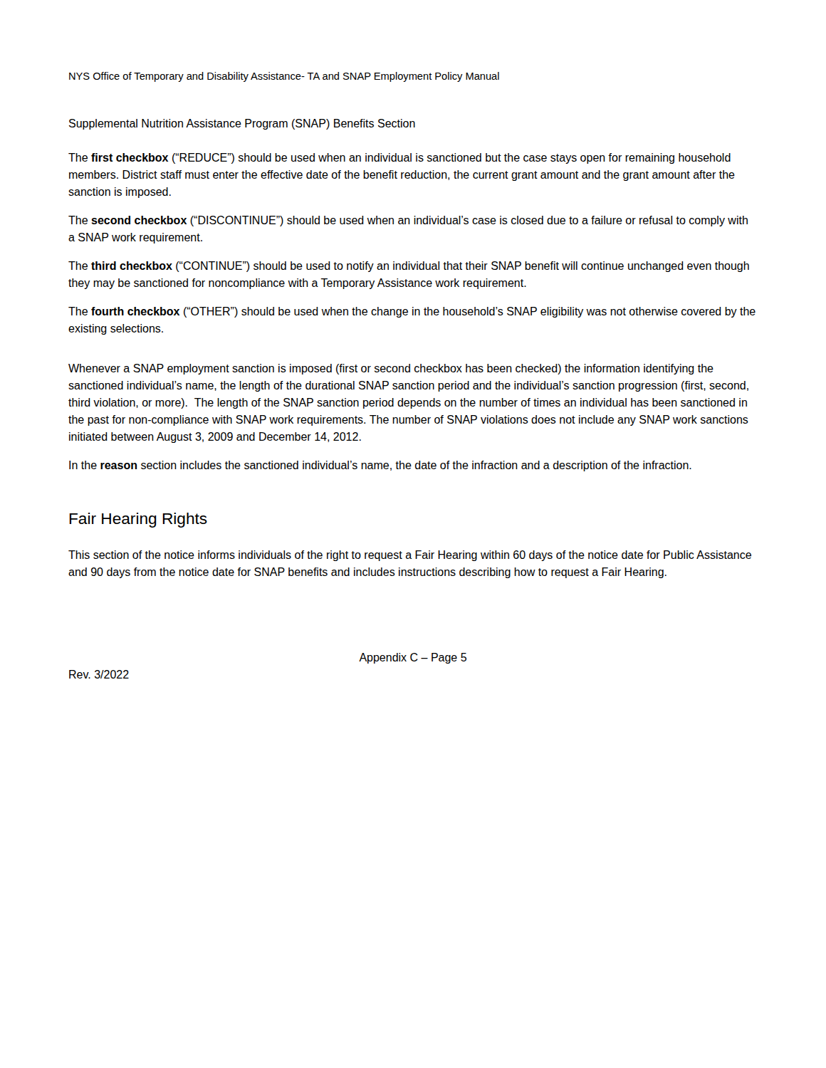NYS Office of Temporary and Disability Assistance- TA and SNAP Employment Policy Manual
Supplemental Nutrition Assistance Program (SNAP) Benefits Section
The first checkbox (“REDUCE”) should be used when an individual is sanctioned but the case stays open for remaining household members. District staff must enter the effective date of the benefit reduction, the current grant amount and the grant amount after the sanction is imposed.
The second checkbox (“DISCONTINUE”) should be used when an individual’s case is closed due to a failure or refusal to comply with a SNAP work requirement.
The third checkbox (“CONTINUE”) should be used to notify an individual that their SNAP benefit will continue unchanged even though they may be sanctioned for noncompliance with a Temporary Assistance work requirement.
The fourth checkbox (“OTHER”) should be used when the change in the household’s SNAP eligibility was not otherwise covered by the existing selections.
Whenever a SNAP employment sanction is imposed (first or second checkbox has been checked) the information identifying the sanctioned individual’s name, the length of the durational SNAP sanction period and the individual’s sanction progression (first, second, third violation, or more). The length of the SNAP sanction period depends on the number of times an individual has been sanctioned in the past for non-compliance with SNAP work requirements. The number of SNAP violations does not include any SNAP work sanctions initiated between August 3, 2009 and December 14, 2012.
In the reason section includes the sanctioned individual’s name, the date of the infraction and a description of the infraction.
Fair Hearing Rights
This section of the notice informs individuals of the right to request a Fair Hearing within 60 days of the notice date for Public Assistance and 90 days from the notice date for SNAP benefits and includes instructions describing how to request a Fair Hearing.
Appendix C – Page 5
Rev. 3/2022